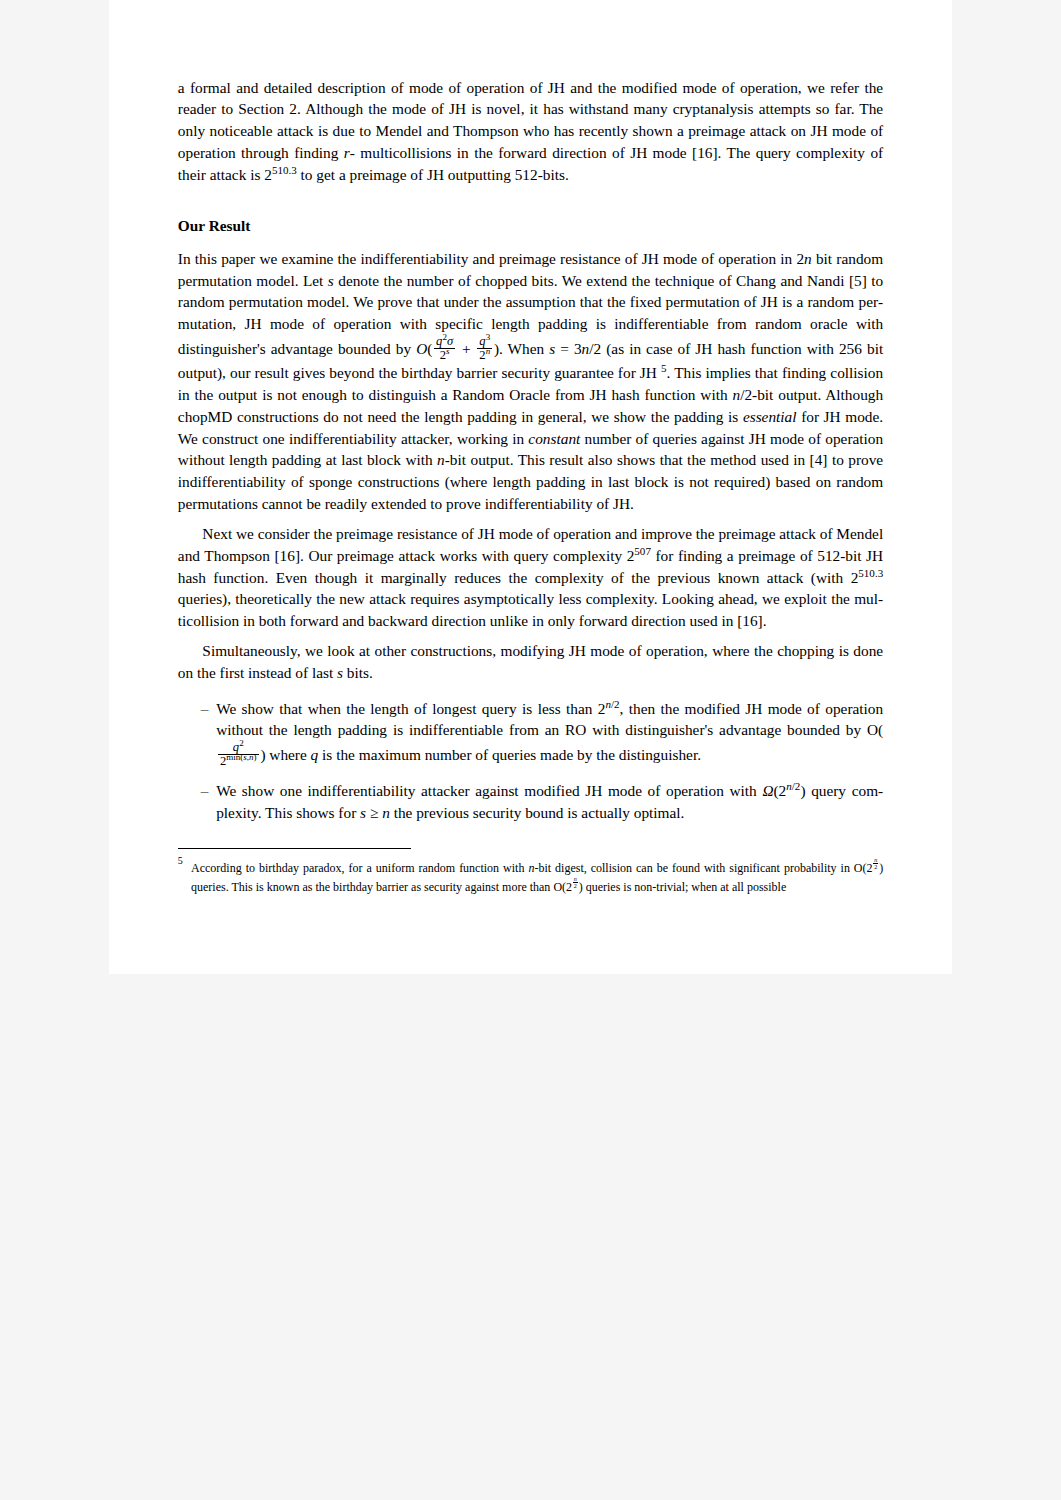a formal and detailed description of mode of operation of JH and the modified mode of operation, we refer the reader to Section 2. Although the mode of JH is novel, it has withstand many cryptanalysis attempts so far. The only noticeable attack is due to Mendel and Thompson who has recently shown a preimage attack on JH mode of operation through finding r- multicollisions in the forward direction of JH mode [16]. The query complexity of their attack is 2510.3 to get a preimage of JH outputting 512-bits.
Our Result
In this paper we examine the indifferentiability and preimage resistance of JH mode of operation in 2n bit random permutation model. Let s denote the number of chopped bits. We extend the technique of Chang and Nandi [5] to random permutation model. We prove that under the assumption that the fixed permutation of JH is a random permutation, JH mode of operation with specific length padding is indifferentiable from random oracle with distinguisher's advantage bounded by O(q2σ 2s + q32n). When s = 3n/2 (as in case of JH hash function with 256 bit output), our result gives beyond the birthday barrier security guarantee for JH 5. This implies that finding collision in the output is not enough to distinguish a Random Oracle from JH hash function with n/2-bit output. Although chopMD constructions do not need the length padding in general, we show the padding is essential for JH mode. We construct one indifferentiability attacker, working in constant number of queries against JH mode of operation without length padding at last block with n-bit output. This result also shows that the method used in [4] to prove indifferentiability of sponge constructions (where length padding in last block is not required) based on random permutations cannot be readily extended to prove indifferentiability of JH.
Next we consider the preimage resistance of JH mode of operation and improve the preimage attack of Mendel and Thompson [16]. Our preimage attack works with query complexity 2507 for finding a preimage of 512-bit JH hash function. Even though it marginally reduces the complexity of the previous known attack (with 2510.3 queries), theoretically the new attack requires asymptotically less complexity. Looking ahead, we exploit the multicollision in both forward and backward direction unlike in only forward direction used in [16].
Simultaneously, we look at other constructions, modifying JH mode of operation, where the chopping is done on the first instead of last s bits.
We show that when the length of longest query is less than 2n/2, then the modified JH mode of operation without the length padding is indifferentiable from an RO with distinguisher's advantage bounded by O(q22min(s,n)) where q is the maximum number of queries made by the distinguisher.
We show one indifferentiability attacker against modified JH mode of operation with Ω(2n/2) query complexity. This shows for s ≥ n the previous security bound is actually optimal.
5 According to birthday paradox, for a uniform random function with n-bit digest, collision can be found with significant probability in O(2n 2) queries. This is known as the birthday barrier as security against more than O(2n 2) queries is non-trivial; when at all possible